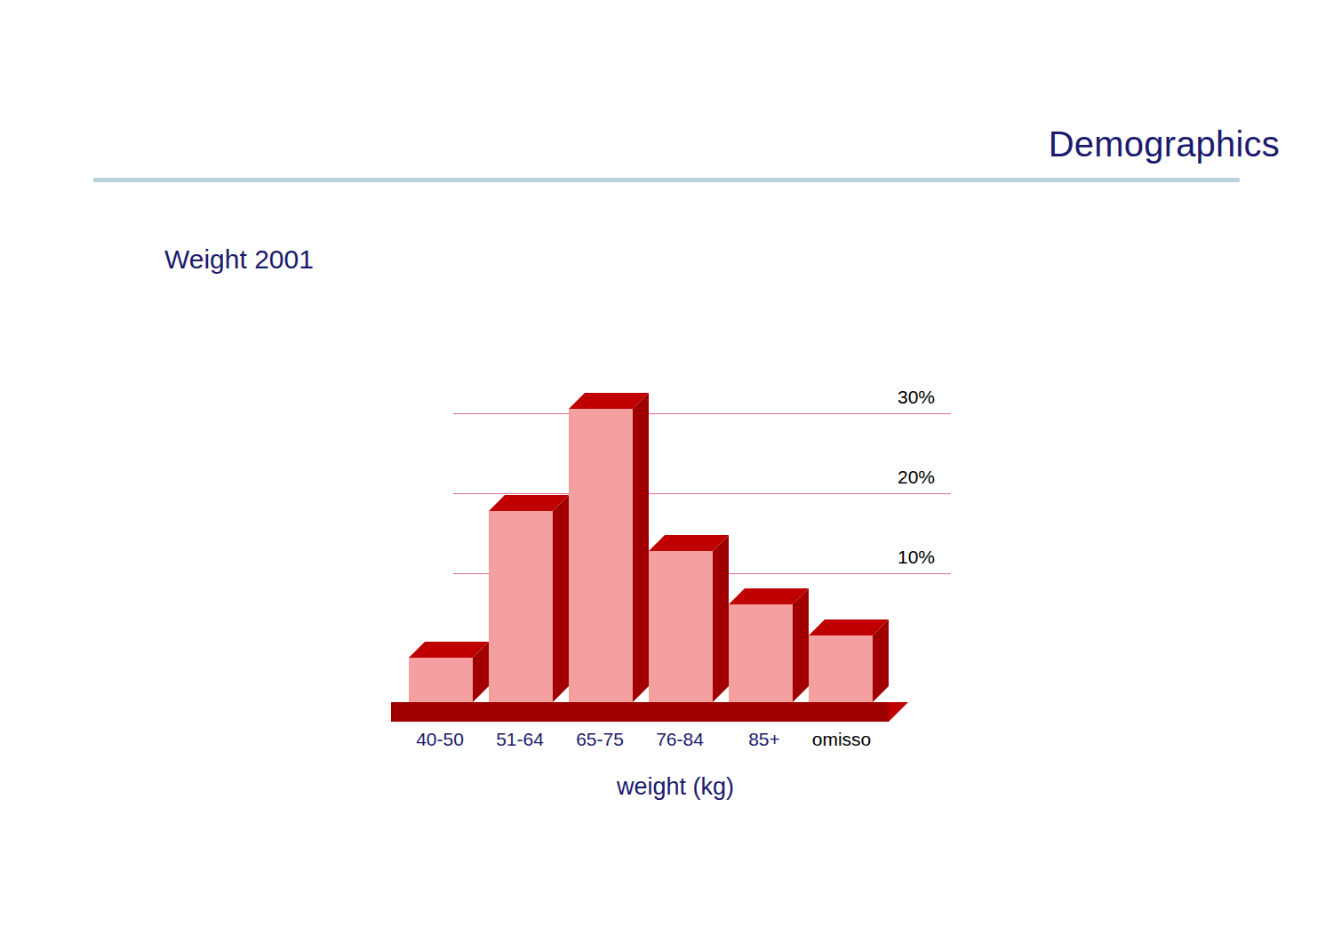Demographics
Weight 2001
30%
20%
10%
40-50
51-64
65-75
76-84
85+
omisso
weight (kg)